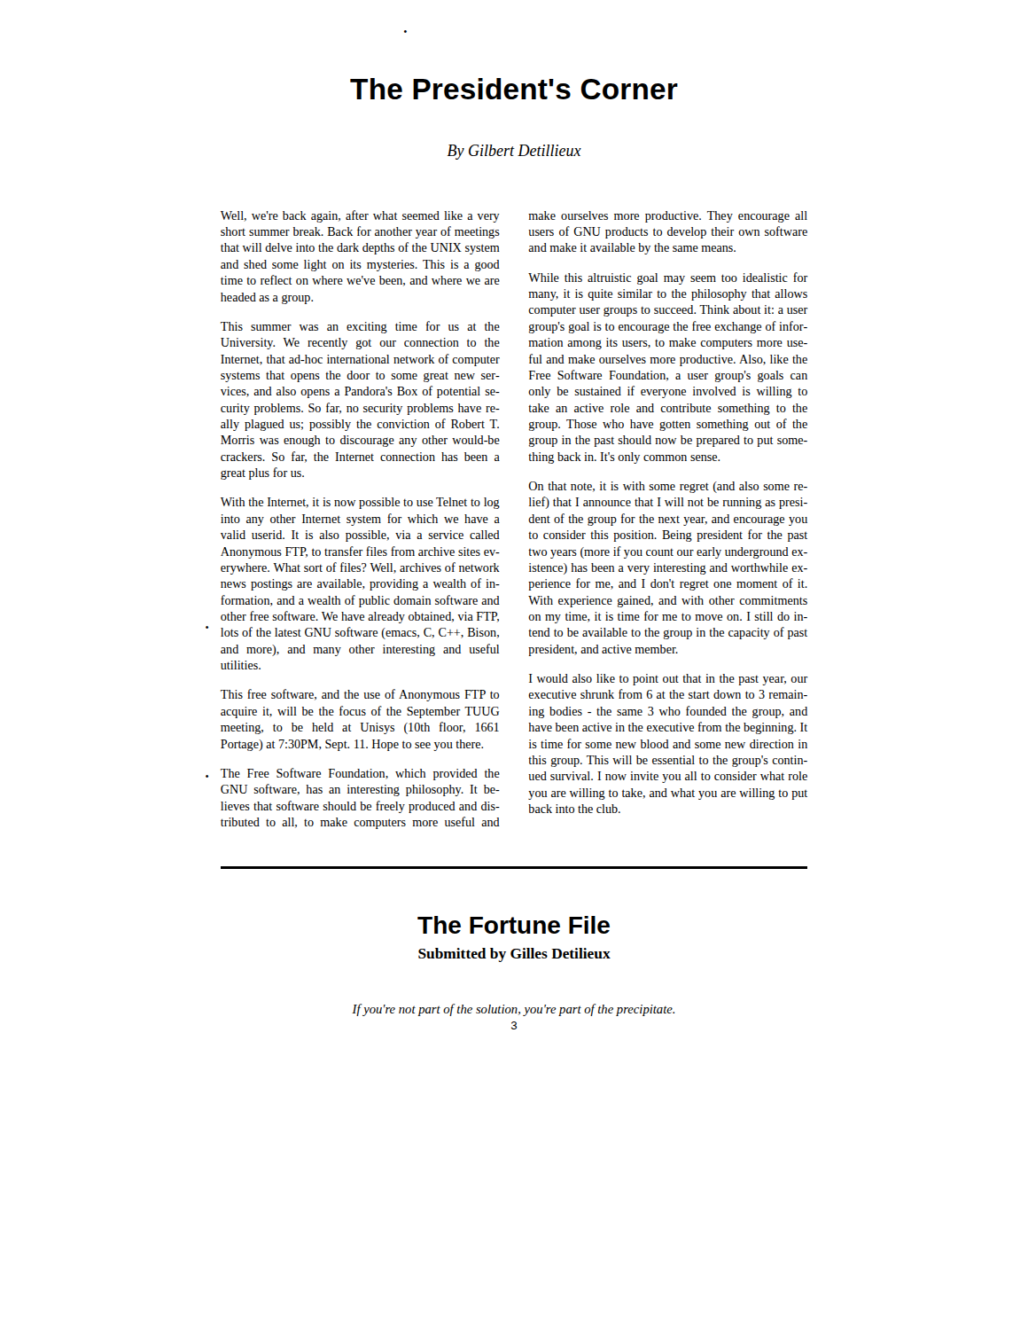• • •
The President's Corner
By Gilbert Detillieux
Well, we're back again, after what seemed like a very short summer break. Back for another year of meetings that will delve into the dark depths of the UNIX system and shed some light on its mysteries. This is a good time to reflect on where we've been, and where we are headed as a group.
This summer was an exciting time for us at the University. We recently got our connection to the Internet, that ad-hoc international network of computer systems that opens the door to some great new services, and also opens a Pandora's Box of potential security problems. So far, no security problems have really plagued us; possibly the conviction of Robert T. Morris was enough to discourage any other would-be crackers. So far, the Internet connection has been a great plus for us.
With the Internet, it is now possible to use Telnet to log into any other Internet system for which we have a valid userid. It is also possible, via a service called Anonymous FTP, to transfer files from archive sites everywhere. What sort of files? Well, archives of network news postings are available, providing a wealth of information, and a wealth of public domain software and other free software. We have already obtained, via FTP, lots of the latest GNU software (emacs, C, C++, Bison, and more), and many other interesting and useful utilities.
This free software, and the use of Anonymous FTP to acquire it, will be the focus of the September TUUG meeting, to be held at Unisys (10th floor, 1661 Portage) at 7:30PM, Sept. 11. Hope to see you there.
The Free Software Foundation, which provided the GNU software, has an interesting philosophy. It believes that software should be freely produced and distributed to all, to make computers more useful and make ourselves more productive. They encourage all users of GNU products to develop their own software and make it available by the same means.
While this altruistic goal may seem too idealistic for many, it is quite similar to the philosophy that allows computer user groups to succeed. Think about it: a user group's goal is to encourage the free exchange of information among its users, to make computers more useful and make ourselves more productive. Also, like the Free Software Foundation, a user group's goals can only be sustained if everyone involved is willing to take an active role and contribute something to the group. Those who have gotten something out of the group in the past should now be prepared to put something back in. It's only common sense.
On that note, it is with some regret (and also some relief) that I announce that I will not be running as president of the group for the next year, and encourage you to consider this position. Being president for the past two years (more if you count our early underground existence) has been a very interesting and worthwhile experience for me, and I don't regret one moment of it. With experience gained, and with other commitments on my time, it is time for me to move on. I still do intend to be available to the group in the capacity of past president, and active member.
I would also like to point out that in the past year, our executive shrunk from 6 at the start down to 3 remaining bodies - the same 3 who founded the group, and have been active in the executive from the beginning. It is time for some new blood and some new direction in this group. This will be essential to the group's continued survival. I now invite you all to consider what role you are willing to take, and what you are willing to put back into the club.
The Fortune File
Submitted by Gilles Detilieux
If you're not part of the solution, you're part of the precipitate.
3